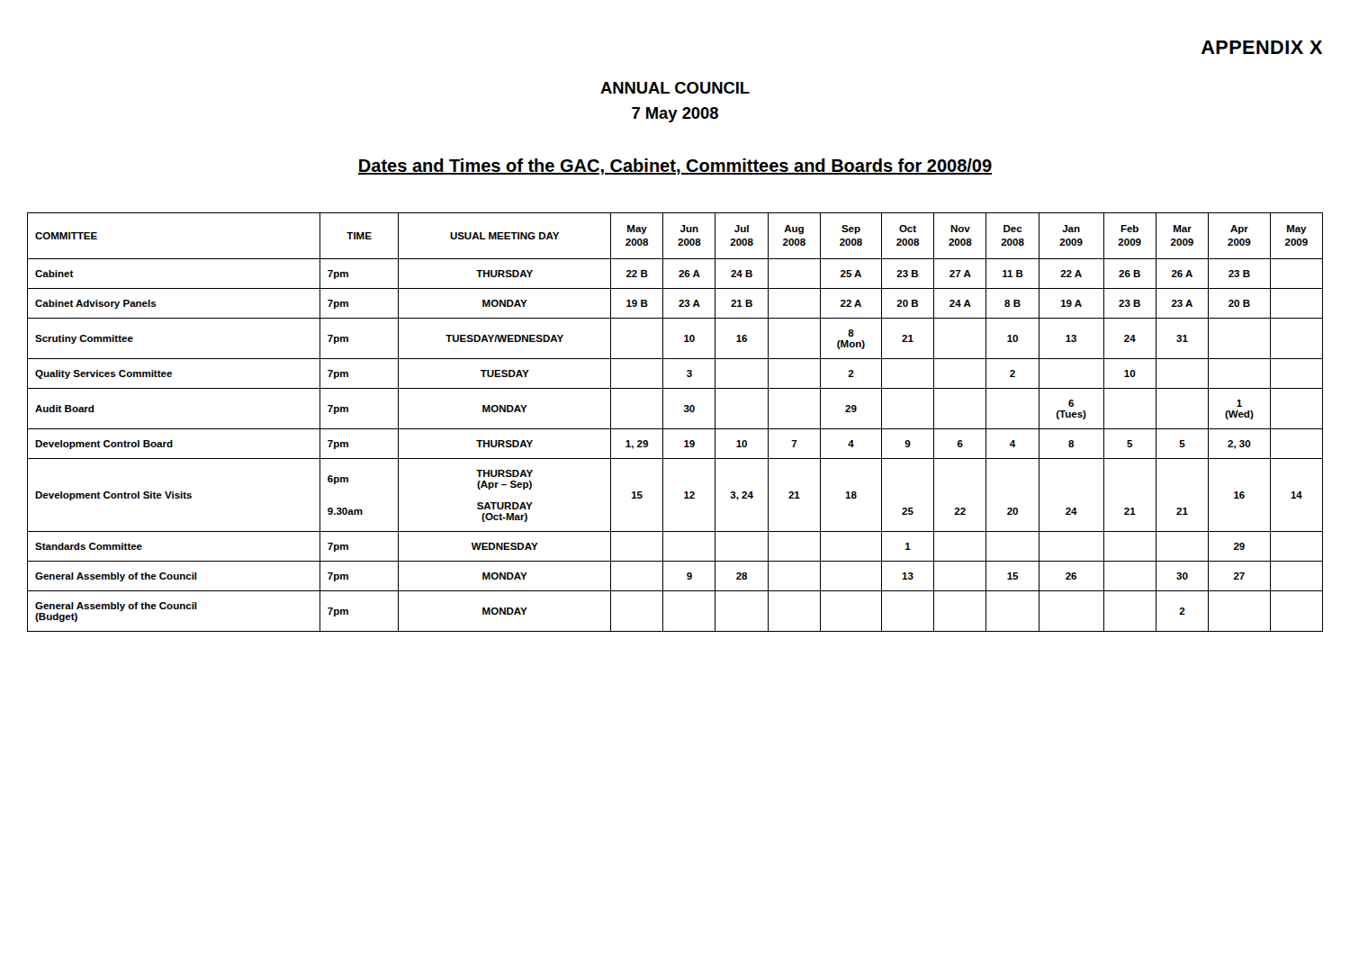APPENDIX X
ANNUAL COUNCIL
7 May 2008
Dates and Times of the GAC, Cabinet, Committees and Boards for 2008/09
| COMMITTEE | TIME | USUAL MEETING DAY | May 2008 | Jun 2008 | Jul 2008 | Aug 2008 | Sep 2008 | Oct 2008 | Nov 2008 | Dec 2008 | Jan 2009 | Feb 2009 | Mar 2009 | Apr 2009 | May 2009 |
| --- | --- | --- | --- | --- | --- | --- | --- | --- | --- | --- | --- | --- | --- | --- | --- |
| Cabinet | 7pm | THURSDAY | 22 B | 26 A | 24 B | | 25 A | 23 B | 27 A | 11 B | 22 A | 26 B | 26 A | 23 B | |
| Cabinet Advisory Panels | 7pm | MONDAY | 19 B | 23 A | 21 B | | 22 A | 20 B | 24 A | 8 B | 19 A | 23 B | 23 A | 20 B | |
| Scrutiny Committee | 7pm | TUESDAY/WEDNESDAY | | 10 | 16 | | 8 (Mon) | 21 | | 10 | 13 | 24 | 31 | | |
| Quality Services Committee | 7pm | TUESDAY | | 3 | | | 2 | | | 2 | | 10 | | | |
| Audit Board | 7pm | MONDAY | | 30 | | | 29 | | | | 6 (Tues) | | | 1 (Wed) | |
| Development Control Board | 7pm | THURSDAY | 1, 29 | 19 | 10 | 7 | 4 | 9 | 6 | 4 | 8 | 5 | 5 | 2, 30 | |
| Development Control Site Visits | 6pm 9.30am | THURSDAY (Apr – Sep) SATURDAY (Oct-Mar) | 15 | 12 | 3, 24 | 21 | 18 | 25 | 22 | 20 | 24 | 21 | 21 | 16 | 14 |
| Standards Committee | 7pm | WEDNESDAY | | | | | | 1 | | | | | | 29 | |
| General Assembly of the Council | 7pm | MONDAY | | 9 | 28 | | | 13 | | 15 | 26 | | 30 | 27 | |
| General Assembly of the Council (Budget) | 7pm | MONDAY | | | | | | | | | | | 2 | | |